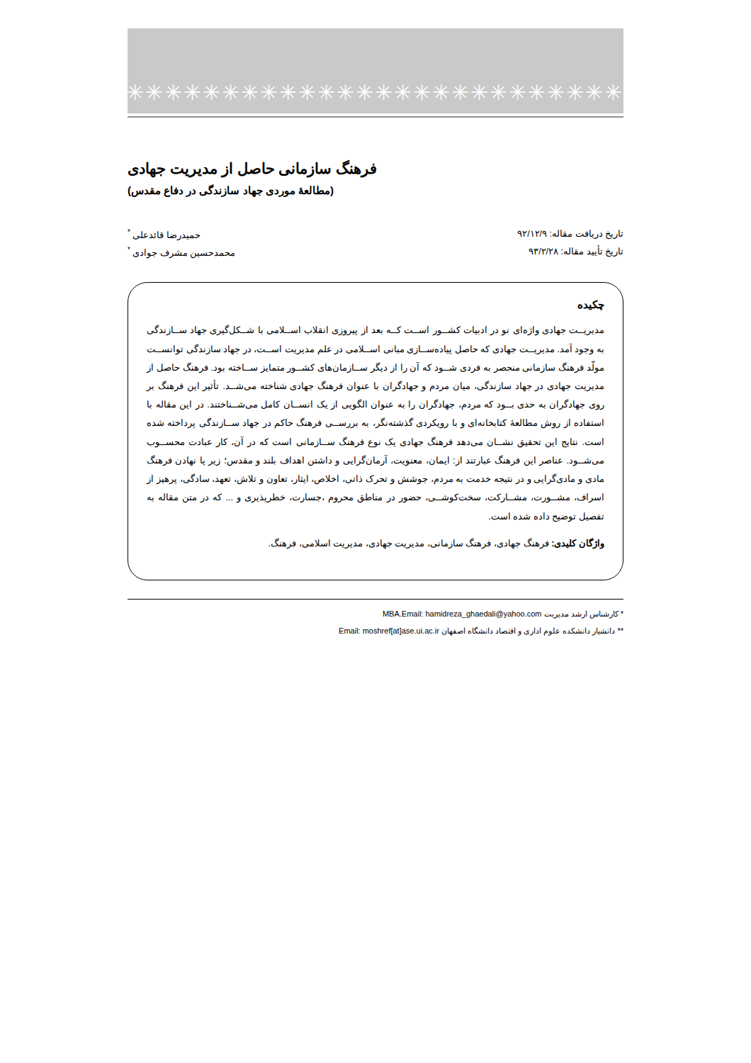✳✳✳✳✳✳✳✳✳✳✳✳✳✳✳✳✳✳✳✳✳✳✳✳✳✳✳✳✳✳✳✳✳✳✳✳
فرهنگ سازمانی حاصل از مدیریت جهادی
(مطالعۀ موردی جهاد سازندگی در دفاع مقدس)
| تاریخ دریافت مقاله: ۹۲/۱۲/۹ | حمیدرضا قائدعلی * |
| تاریخ تأیید مقاله: ۹۳/۲/۲۸ | محمدحسین مشرف جوادی * |
چکیده
مدیریــت جهادی واژه‌ای نو در ادبیات کشــور اســت کــه بعد از پیروزی انقلاب اســلامی با شــکل‌گیری جهاد ســازندگی به وجود آمد. مدیریــت جهادی که حاصل پیاده‌ســازی مبانی اســلامی در علم مدیریت اســت، در جهاد سازندگی توانســت مولّد فرهنگ سازمانی منحصر به فردی شــود که آن را از دیگر ســازمان‌های کشــور متمایز ســاخته بود. فرهنگ حاصل از مدیریت جهادی در جهاد سازندگی، میان مردم و جهادگران با عنوان فرهنگ جهادی شناخته می‌شــد. تأثیر این فرهنگ بر روی جهادگران به حدی بــود که مردم، جهادگران را به عنوان الگویی از یک انســان کامل می‌شــناختند. در این مقاله با استفاده از روش مطالعۀ کتابخانه‌ای و با رویکردی گذشته‌نگر، به بررســی فرهنگ حاکم در جهاد ســازندگی پرداخته شده است. نتایج این تحقیق نشــان می‌دهد فرهنگ جهادی یک نوع فرهنگ ســازمانی است که در آن، کار عبادت محســوب می‌شــود. عناصر این فرهنگ عبارتند از: ایمان، معنویت، آرمان‌گرایی و داشتن اهداف بلند و مقدس؛ زیر پا نهادن فرهنگ مادی و مادی‌گرایی و در نتیجه خدمت به مردم، جوشش و تحرک ذاتی، اخلاص، ایثار، تعاون و تلاش، تعهد، سادگی، پرهیز از اسراف، مشــورت، مشــارکت، سخت‌کوشــی، حضور در مناطق محروم ،جسارت، خطرپذیری و ... که در متن مقاله به تفصیل توضیح داده شده است.
واژگان کلیدی: فرهنگ جهادی، فرهنگ سازمانی، مدیریت جهادی، مدیریت اسلامی، فرهنگ.
* کارشناس ارشد مدیریت MBA.Email: hamidreza_ghaedali@yahoo.com
** دانشیار دانشکده علوم اداری و اقتصاد دانشگاه اصفهان Email: moshref[at]ase.ui.ac.ir